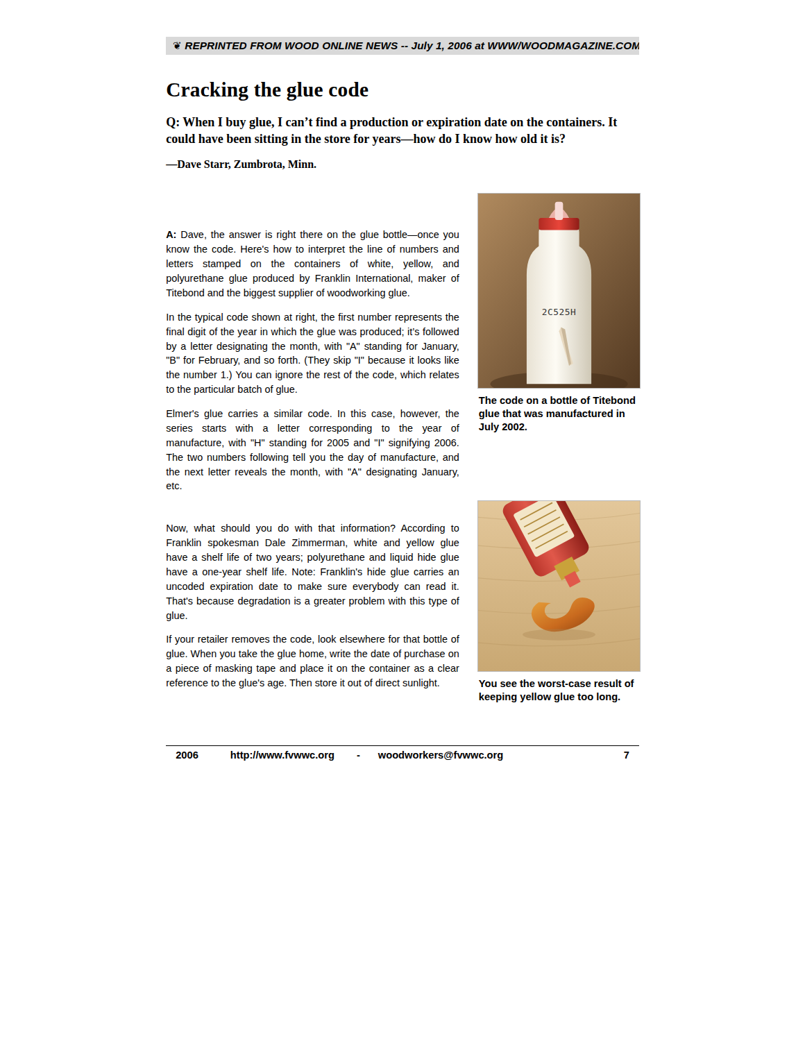❦REPRINTED FROM WOOD ONLINE NEWS -- July 1, 2006 at WWW/WOODMAGAZINE.COM
Cracking the glue code
Q: When I buy glue, I can’t find a production or expiration date on the containers. It could have been sitting in the store for years—how do I know how old it is?
—Dave Starr, Zumbrota, Minn.
A: Dave, the answer is right there on the glue bottle—once you know the code. Here's how to interpret the line of numbers and letters stamped on the containers of white, yellow, and polyurethane glue produced by Franklin International, maker of Titebond and the biggest supplier of woodworking glue.
In the typical code shown at right, the first number represents the final digit of the year in which the glue was produced; it’s followed by a letter designating the month, with "A" standing for January, "B" for February, and so forth. (They skip "I" because it looks like the number 1.) You can ignore the rest of the code, which relates to the particular batch of glue.
Elmer's glue carries a similar code. In this case, however, the series starts with a letter corresponding to the year of manufacture, with "H" standing for 2005 and "I" signifying 2006. The two numbers following tell you the day of manufacture, and the next letter reveals the month, with "A" designating January, etc.
Now, what should you do with that information? According to Franklin spokesman Dale Zimmerman, white and yellow glue have a shelf life of two years; polyurethane and liquid hide glue have a one-year shelf life. Note: Franklin's hide glue carries an uncoded expiration date to make sure everybody can read it. That's because degradation is a greater problem with this type of glue.
If your retailer removes the code, look elsewhere for that bottle of glue. When you take the glue home, write the date of purchase on a piece of masking tape and place it on the container as a clear reference to the glue's age. Then store it out of direct sunlight.
The code on a bottle of Titebond glue that was manufactured in July 2002.
You see the worst-case result of keeping yellow glue too long.
2006 http://www.fvwwc.org - woodworkers@fvwwc.org 7